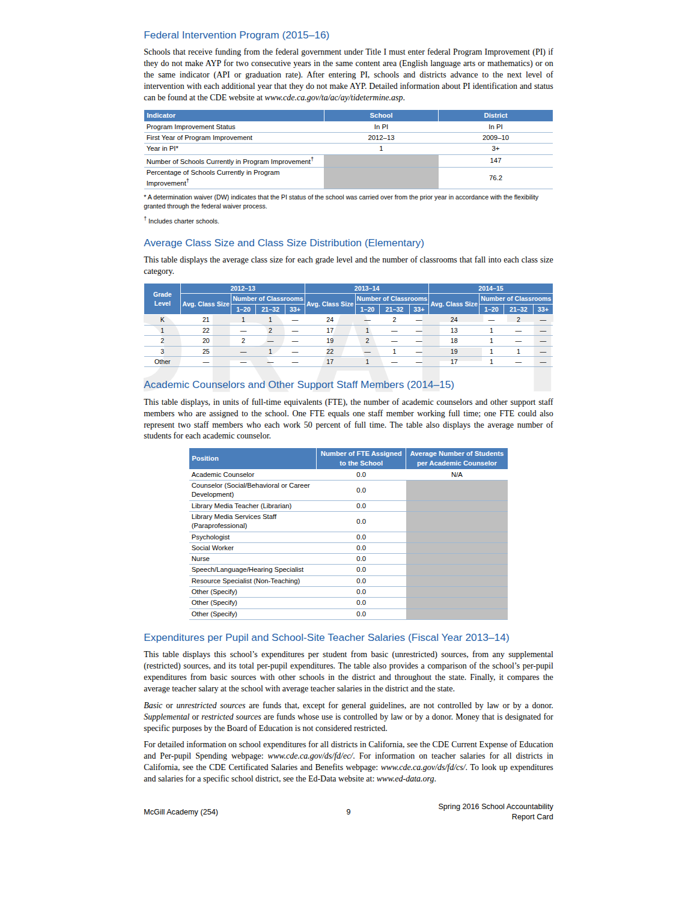DRAFT
Federal Intervention Program (2015–16)
Schools that receive funding from the federal government under Title I must enter federal Program Improvement (PI) if they do not make AYP for two consecutive years in the same content area (English language arts or mathematics) or on the same indicator (API or graduation rate). After entering PI, schools and districts advance to the next level of intervention with each additional year that they do not make AYP. Detailed information about PI identification and status can be found at the CDE website at www.cde.ca.gov/ta/ac/ay/tidetermine.asp.
| Indicator | School | District |
| --- | --- | --- |
| Program Improvement Status | In PI | In PI |
| First Year of Program Improvement | 2012–13 | 2009–10 |
| Year in PI* | 1 | 3+ |
| Number of Schools Currently in Program Improvement † | | 147 |
| Percentage of Schools Currently in Program Improvement † | | 76.2 |
* A determination waiver (DW) indicates that the PI status of the school was carried over from the prior year in accordance with the flexibility granted through the federal waiver process.
† Includes charter schools.
Average Class Size and Class Size Distribution (Elementary)
This table displays the average class size for each grade level and the number of classrooms that fall into each class size category.
| Grade Level | 2012–13 | 2013–14 | 2014–15 |
| --- | --- | --- | --- |
| Avg. Class Size | Number of Classrooms | Avg. Class Size | Number of Classrooms | Avg. Class Size | Number of Classrooms |
| 1–20 | 21–32 | 33+ | 1–20 | 21–32 | 33+ | 1–20 | 21–32 | 33+ |
| K | 21 | 1 | 1 | — | 24 | — | 2 | — | 24 | — | 2 | — |
| 1 | 22 | — | 2 | — | 17 | 1 | — | — | 13 | 1 | — | — |
| 2 | 20 | 2 | — | — | 19 | 2 | — | — | 18 | 1 | — | — |
| 3 | 25 | — | 1 | — | 22 | — | 1 | — | 19 | 1 | 1 | — |
| Other | — | — | — | — | 17 | 1 | — | — | 17 | 1 | — | — |
Academic Counselors and Other Support Staff Members (2014–15)
This table displays, in units of full-time equivalents (FTE), the number of academic counselors and other support staff members who are assigned to the school. One FTE equals one staff member working full time; one FTE could also represent two staff members who each work 50 percent of full time. The table also displays the average number of students for each academic counselor.
| Position | Number of FTE Assigned to the School | Average Number of Students per Academic Counselor |
| --- | --- | --- |
| Academic Counselor | 0.0 | N/A |
| Counselor (Social/Behavioral or Career Development) | 0.0 | |
| Library Media Teacher (Librarian) | 0.0 | |
| Library Media Services Staff (Paraprofessional) | 0.0 | |
| Psychologist | 0.0 | |
| Social Worker | 0.0 | |
| Nurse | 0.0 | |
| Speech/Language/Hearing Specialist | 0.0 | |
| Resource Specialist (Non-Teaching) | 0.0 | |
| Other (Specify) | 0.0 | |
| Other (Specify) | 0.0 | |
| Other (Specify) | 0.0 | |
Expenditures per Pupil and School-Site Teacher Salaries (Fiscal Year 2013–14)
This table displays this school’s expenditures per student from basic (unrestricted) sources, from any supplemental (restricted) sources, and its total per-pupil expenditures. The table also provides a comparison of the school’s per-pupil expenditures from basic sources with other schools in the district and throughout the state. Finally, it compares the average teacher salary at the school with average teacher salaries in the district and the state.
Basic or unrestricted sources are funds that, except for general guidelines, are not controlled by law or by a donor. Supplemental or restricted sources are funds whose use is controlled by law or by a donor. Money that is designated for specific purposes by the Board of Education is not considered restricted.
For detailed information on school expenditures for all districts in California, see the CDE Current Expense of Education and Per-pupil Spending webpage: www.cde.ca.gov/ds/fd/ec/. For information on teacher salaries for all districts in California, see the CDE Certificated Salaries and Benefits webpage: www.cde.ca.gov/ds/fd/cs/. To look up expenditures and salaries for a specific school district, see the Ed-Data website at: www.ed-data.org.
McGill Academy (254)
9
Spring 2016 School Accountability Report Card